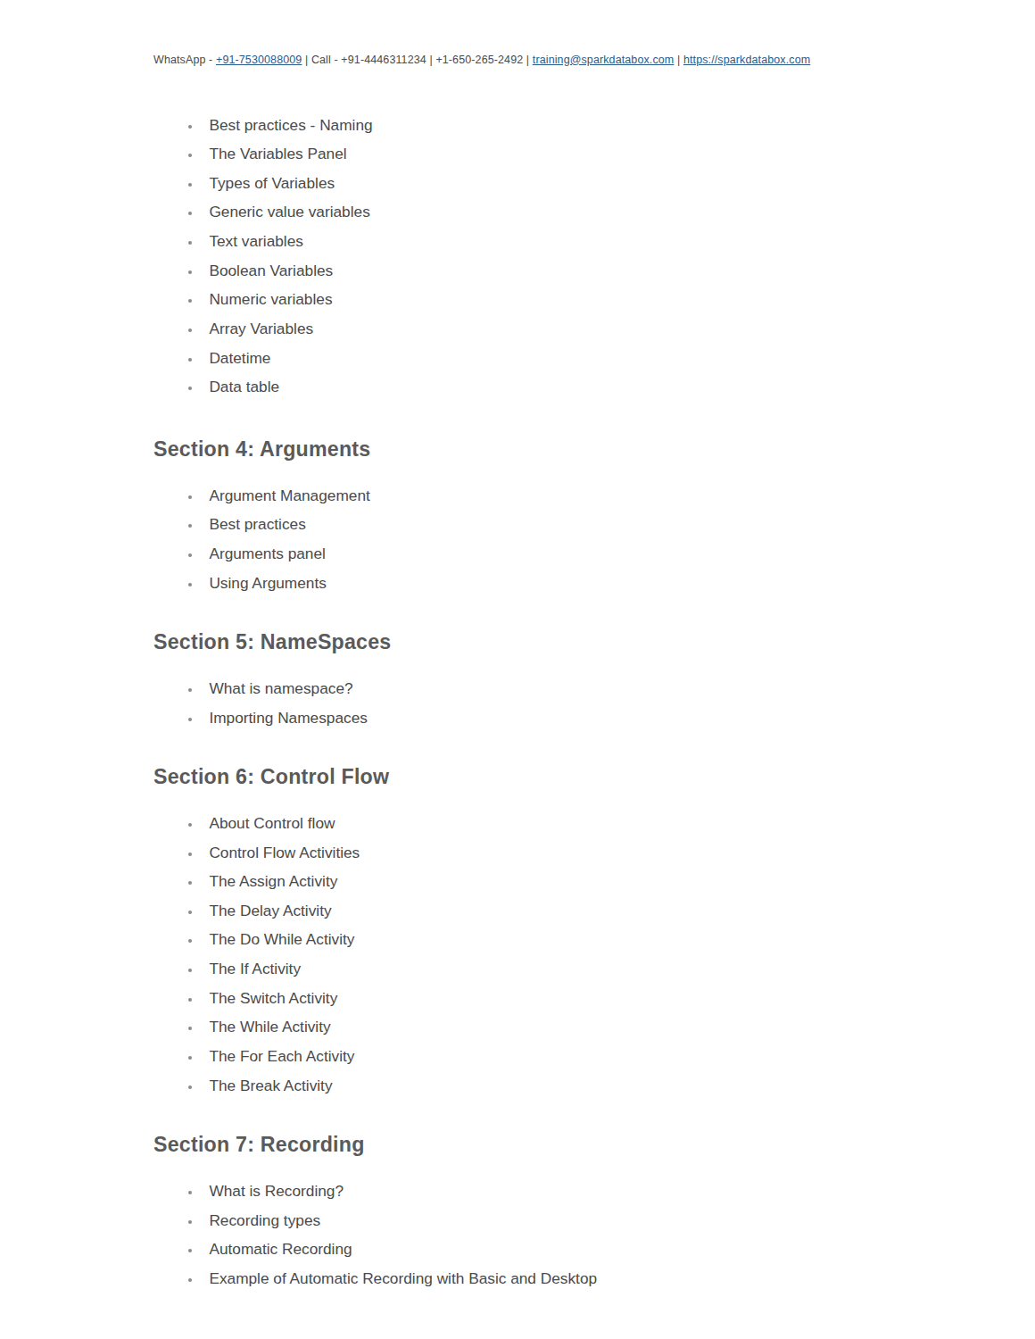WhatsApp - +91-7530088009 | Call - +91-4446311234 | +1-650-265-2492 | training@sparkdatabox.com | https://sparkdatabox.com
Best practices - Naming
The Variables Panel
Types of Variables
Generic value variables
Text variables
Boolean Variables
Numeric variables
Array Variables
Datetime
Data table
Section 4: Arguments
Argument Management
Best practices
Arguments panel
Using Arguments
Section 5: NameSpaces
What is namespace?
Importing Namespaces
Section 6: Control Flow
About Control flow
Control Flow Activities
The Assign Activity
The Delay Activity
The Do While Activity
The If Activity
The Switch Activity
The While Activity
The For Each Activity
The Break Activity
Section 7: Recording
What is Recording?
Recording types
Automatic Recording
Example of Automatic Recording with Basic and Desktop